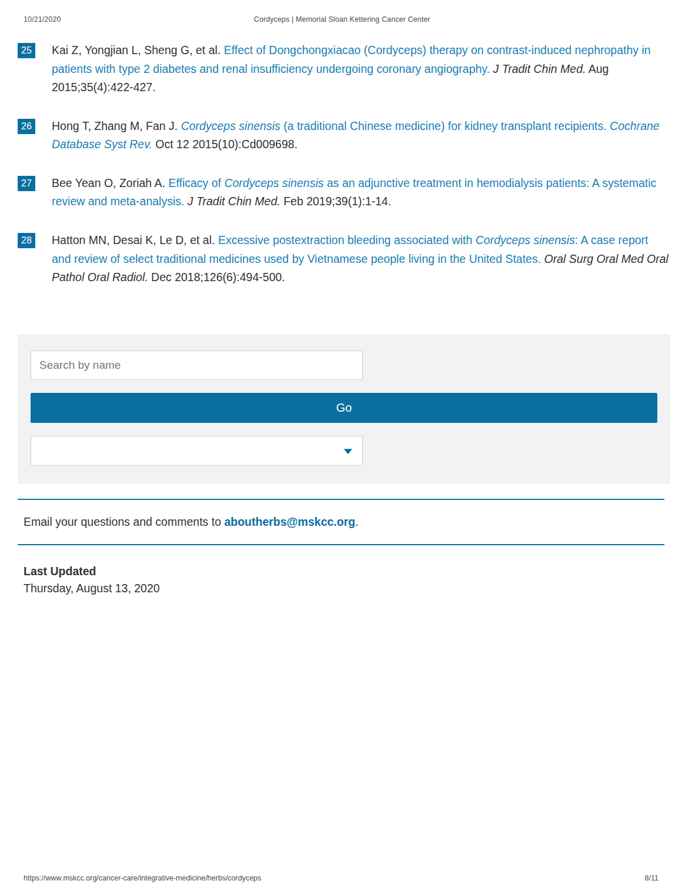10/21/2020 Cordyceps | Memorial Sloan Kettering Cancer Center
25 Kai Z, Yongjian L, Sheng G, et al. Effect of Dongchongxiacao (Cordyceps) therapy on contrast-induced nephropathy in patients with type 2 diabetes and renal insufficiency undergoing coronary angiography. J Tradit Chin Med. Aug 2015;35(4):422-427.
26 Hong T, Zhang M, Fan J. Cordyceps sinensis (a traditional Chinese medicine) for kidney transplant recipients. Cochrane Database Syst Rev. Oct 12 2015(10):Cd009698.
27 Bee Yean O, Zoriah A. Efficacy of Cordyceps sinensis as an adjunctive treatment in hemodialysis patients: A systematic review and meta-analysis. J Tradit Chin Med. Feb 2019;39(1):1-14.
28 Hatton MN, Desai K, Le D, et al. Excessive postextraction bleeding associated with Cordyceps sinensis: A case report and review of select traditional medicines used by Vietnamese people living in the United States. Oral Surg Oral Med Oral Pathol Oral Radiol. Dec 2018;126(6):494-500.
Go
A B C
Email your questions and comments to aboutherbs@mskcc.org.
Last Updated
Thursday, August 13, 2020
https://www.mskcc.org/cancer-care/integrative-medicine/herbs/cordyceps 8/11